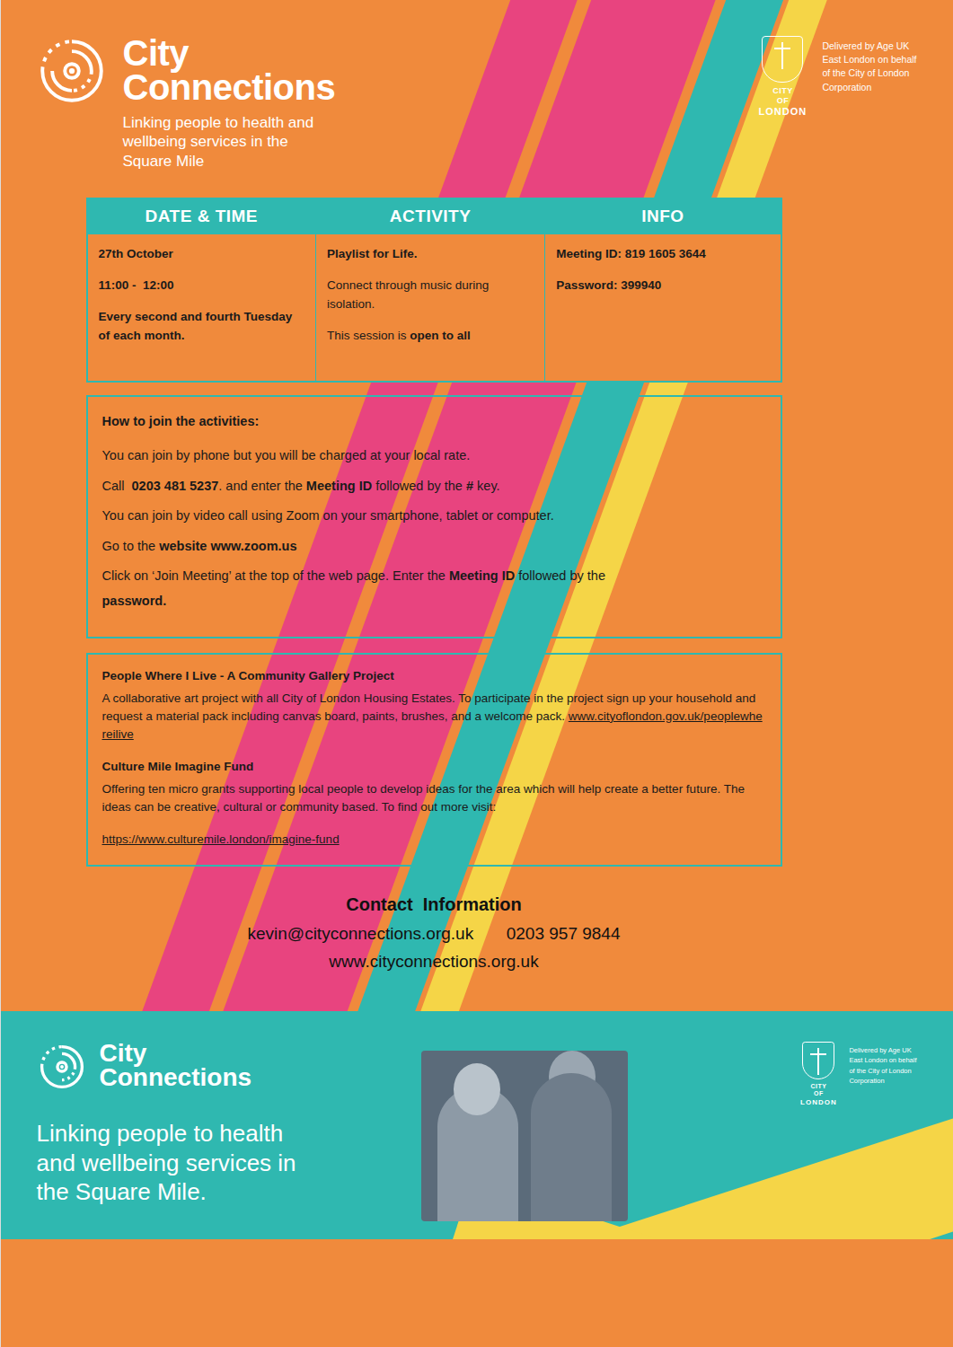City Connections
Linking people to health and wellbeing services in the Square Mile
CITY
OF
LONDON
Delivered by Age UK
East London on behalf
of the City of London
Corporation
| DATE & TIME | ACTIVITY | INFO |
| --- | --- | --- |
| 27th October 11:00 - 12:00 Every second and fourth Tuesday of each month. | Playlist for Life. Connect through music during isolation. This session is open to all | Meeting ID: 819 1605 3644 Password: 399940 |
How to join the activities:
You can join by phone but you will be charged at your local rate.
Call 0203 481 5237. and enter the Meeting ID followed by the # key.
You can join by video call using Zoom on your smartphone, tablet or computer.
Go to the website www.zoom.us
Click on ‘Join Meeting’ at the top of the web page. Enter the Meeting ID followed by the
password.
People Where I Live - A Community Gallery Project
A collaborative art project with all City of London Housing Estates. To participate in the project sign up your household and request a material pack including canvas board, paints, brushes, and a welcome pack. www.cityoflondon.gov.uk/peoplewhereilive
Culture Mile Imagine Fund
Offering ten micro grants supporting local people to develop ideas for the area which will help create a better future. The ideas can be creative, cultural or community based. To find out more visit:
https://www.culturemile.london/imagine-fund
Contact Information
kevin@cityconnections.org.uk 0203 957 9844 www.cityconnections.org.uk
City Connections
Linking people to health
and wellbeing services in
the Square Mile.
CITY
OF
LONDON
Delivered by Age UK
East London on behalf
of the City of London
Corporation